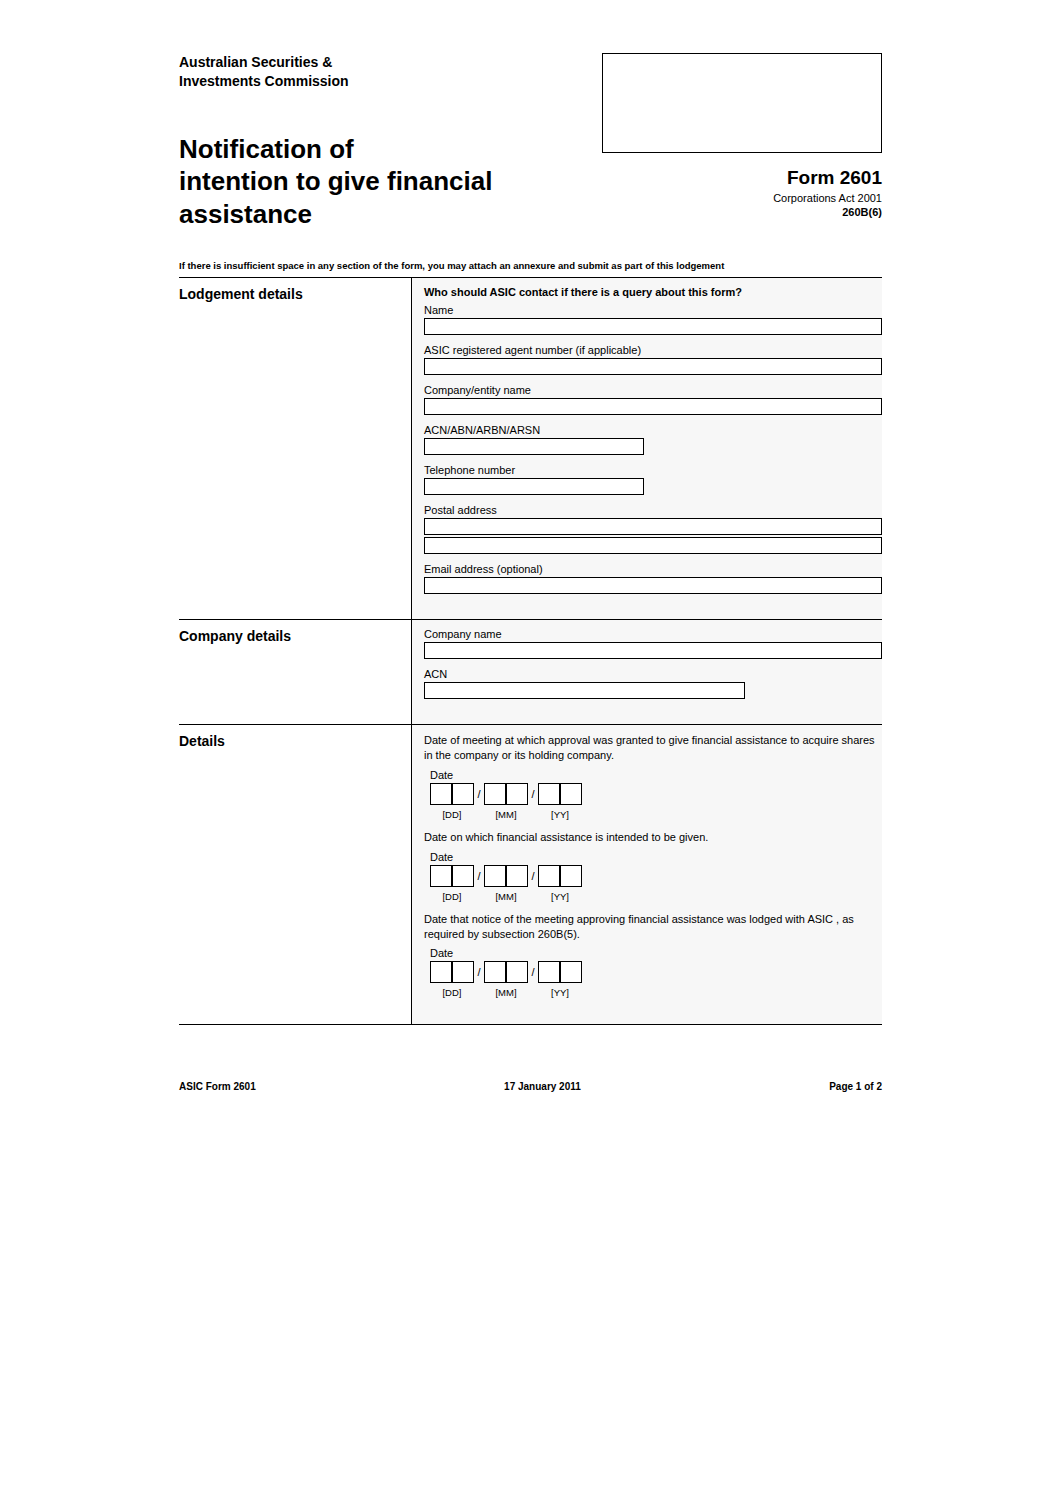Australian Securities &
Investments Commission
Form 2601
Corporations Act 2001
260B(6)
Notification of
intention to give financial assistance
If there is insufficient space in any section of the form, you may attach an annexure and submit as part of this lodgement
Lodgement details
Who should ASIC contact if there is a query about this form?
Name
ASIC registered agent number (if applicable)
Company/entity name
ACN/ABN/ARBN/ARSN
Telephone number
Postal address
Email address (optional)
Company details
Company name
ACN
Details
Date of meeting at which approval was granted to give financial assistance to acquire shares in the company or its holding company.
Date
/
/
[D D] [M M] [Y Y]
Date on which financial assistance is intended to be given.
Date
/
/
[D D] [M M] [Y Y]
Date that notice of the meeting approving financial assistance was lodged with ASIC , as required by subsection 260B(5).
Date
/
/
[D D] [M M] [Y Y]
ASIC Form 2601
17 January 2011
Page 1 of 2